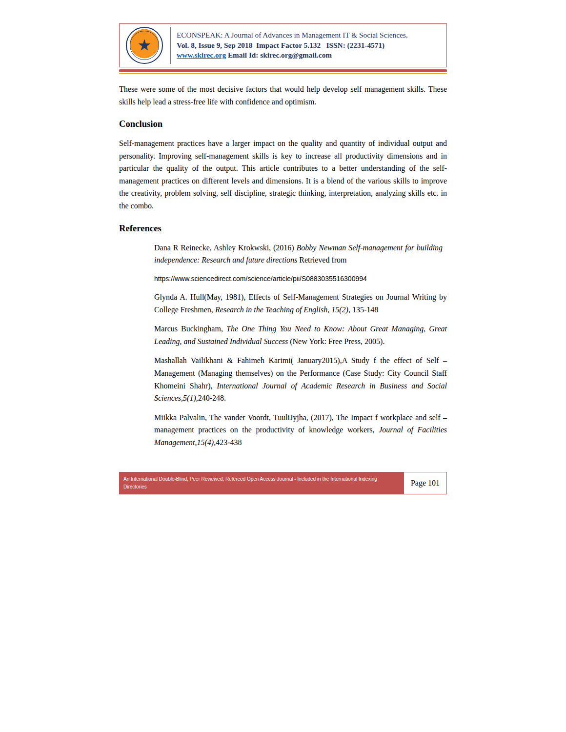ECONSPEAK: A Journal of Advances in Management IT & Social Sciences,
Vol. 8, Issue 9, Sep 2018 Impact Factor 5.132 ISSN: (2231-4571)
www.skirec.org Email Id: skirec.org@gmail.com
These were some of the most decisive factors that would help develop self management skills. These skills help lead a stress-free life with confidence and optimism.
Conclusion
Self-management practices have a larger impact on the quality and quantity of individual output and personality. Improving self-management skills is key to increase all productivity dimensions and in particular the quality of the output. This article contributes to a better understanding of the self-management practices on different levels and dimensions. It is a blend of the various skills to improve the creativity, problem solving, self discipline, strategic thinking, interpretation, analyzing skills etc. in the combo.
References
Dana R Reinecke, Ashley Krokwski, (2016) Bobby Newman Self-management for building independence: Research and future directions Retrieved from
https://www.sciencedirect.com/science/article/pii/S0883035516300994
Glynda A. Hull(May, 1981), Effects of Self-Management Strategies on Journal Writing by College Freshmen, Research in the Teaching of English, 15(2), 135-148
Marcus Buckingham, The One Thing You Need to Know: About Great Managing, Great Leading, and Sustained Individual Success (New York: Free Press, 2005).
Mashallah Vailikhani & Fahimeh Karimi( January2015),A Study f the effect of Self – Management (Managing themselves) on the Performance (Case Study: City Council Staff Khomeini Shahr), International Journal of Academic Research in Business and Social Sciences,5(1), 240-248.
Miikka Palvalin, The vander Voordt, TuuliJyjha, (2017), The Impact f workplace and self –management practices on the productivity of knowledge workers, Journal of Facilities Management,15(4), 423-438
An International Double-Blind, Peer Reviewed, Refereed Open Access Journal - Included in the International Indexing Directories
Page 101